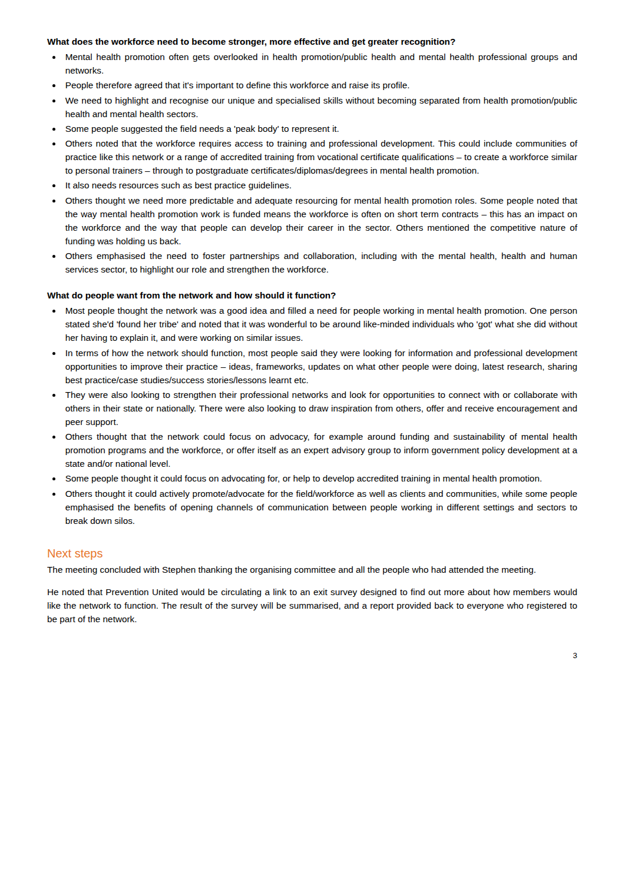What does the workforce need to become stronger, more effective and get greater recognition?
Mental health promotion often gets overlooked in health promotion/public health and mental health professional groups and networks.
People therefore agreed that it's important to define this workforce and raise its profile.
We need to highlight and recognise our unique and specialised skills without becoming separated from health promotion/public health and mental health sectors.
Some people suggested the field needs a 'peak body' to represent it.
Others noted that the workforce requires access to training and professional development. This could include communities of practice like this network or a range of accredited training from vocational certificate qualifications – to create a workforce similar to personal trainers – through to postgraduate certificates/diplomas/degrees in mental health promotion.
It also needs resources such as best practice guidelines.
Others thought we need more predictable and adequate resourcing for mental health promotion roles. Some people noted that the way mental health promotion work is funded means the workforce is often on short term contracts – this has an impact on the workforce and the way that people can develop their career in the sector. Others mentioned the competitive nature of funding was holding us back.
Others emphasised the need to foster partnerships and collaboration, including with the mental health, health and human services sector, to highlight our role and strengthen the workforce.
What do people want from the network and how should it function?
Most people thought the network was a good idea and filled a need for people working in mental health promotion. One person stated she'd 'found her tribe' and noted that it was wonderful to be around like-minded individuals who 'got' what she did without her having to explain it, and were working on similar issues.
In terms of how the network should function, most people said they were looking for information and professional development opportunities to improve their practice – ideas, frameworks, updates on what other people were doing, latest research, sharing best practice/case studies/success stories/lessons learnt etc.
They were also looking to strengthen their professional networks and look for opportunities to connect with or collaborate with others in their state or nationally. There were also looking to draw inspiration from others, offer and receive encouragement and peer support.
Others thought that the network could focus on advocacy, for example around funding and sustainability of mental health promotion programs and the workforce, or offer itself as an expert advisory group to inform government policy development at a state and/or national level.
Some people thought it could focus on advocating for, or help to develop accredited training in mental health promotion.
Others thought it could actively promote/advocate for the field/workforce as well as clients and communities, while some people emphasised the benefits of opening channels of communication between people working in different settings and sectors to break down silos.
Next steps
The meeting concluded with Stephen thanking the organising committee and all the people who had attended the meeting.
He noted that Prevention United would be circulating a link to an exit survey designed to find out more about how members would like the network to function. The result of the survey will be summarised, and a report provided back to everyone who registered to be part of the network.
3